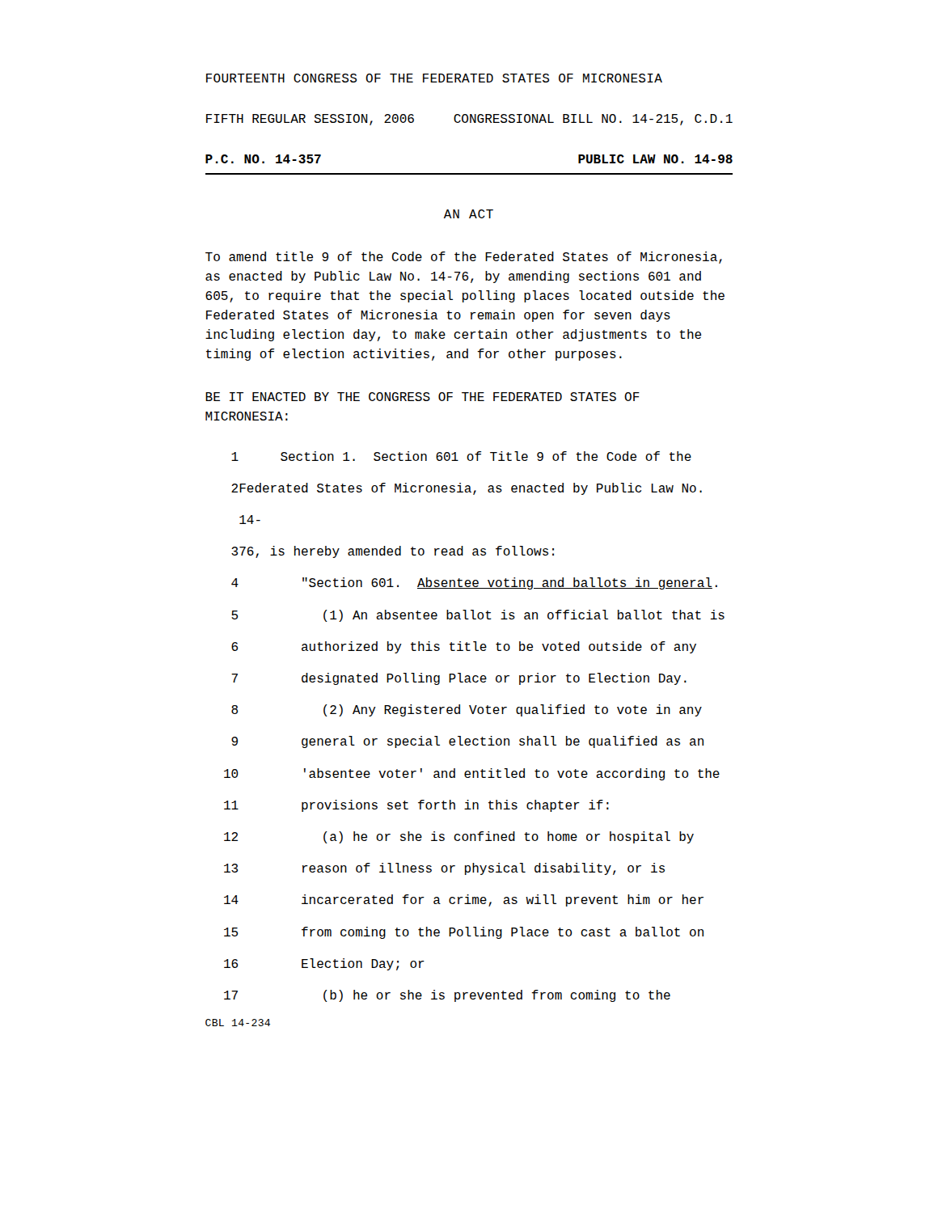FOURTEENTH CONGRESS OF THE FEDERATED STATES OF MICRONESIA
FIFTH REGULAR SESSION, 2006 CONGRESSIONAL BILL NO. 14-215, C.D.1
P.C. NO. 14-357 PUBLIC LAW NO. 14-98
AN ACT
To amend title 9 of the Code of the Federated States of Micronesia, as enacted by Public Law No. 14-76, by amending sections 601 and 605, to require that the special polling places located outside the Federated States of Micronesia to remain open for seven days including election day, to make certain other adjustments to the timing of election activities, and for other purposes.
BE IT ENACTED BY THE CONGRESS OF THE FEDERATED STATES OF MICRONESIA:
| 1 | Section 1. Section 601 of Title 9 of the Code of the |
| 2 | Federated States of Micronesia, as enacted by Public Law No. 14- |
| 3 | 76, is hereby amended to read as follows: |
| 4 | "Section 601. Absentee voting and ballots in general . |
| 5 | (1) An absentee ballot is an official ballot that is |
| 6 | authorized by this title to be voted outside of any |
| 7 | designated Polling Place or prior to Election Day. |
| 8 | (2) Any Registered Voter qualified to vote in any |
| 9 | general or special election shall be qualified as an |
| 10 | 'absentee voter' and entitled to vote according to the |
| 11 | provisions set forth in this chapter if: |
| 12 | (a) he or she is confined to home or hospital by |
| 13 | reason of illness or physical disability, or is |
| 14 | incarcerated for a crime, as will prevent him or her |
| 15 | from coming to the Polling Place to cast a ballot on |
| 16 | Election Day; or |
| 17 | (b) he or she is prevented from coming to the |
CBL 14-234